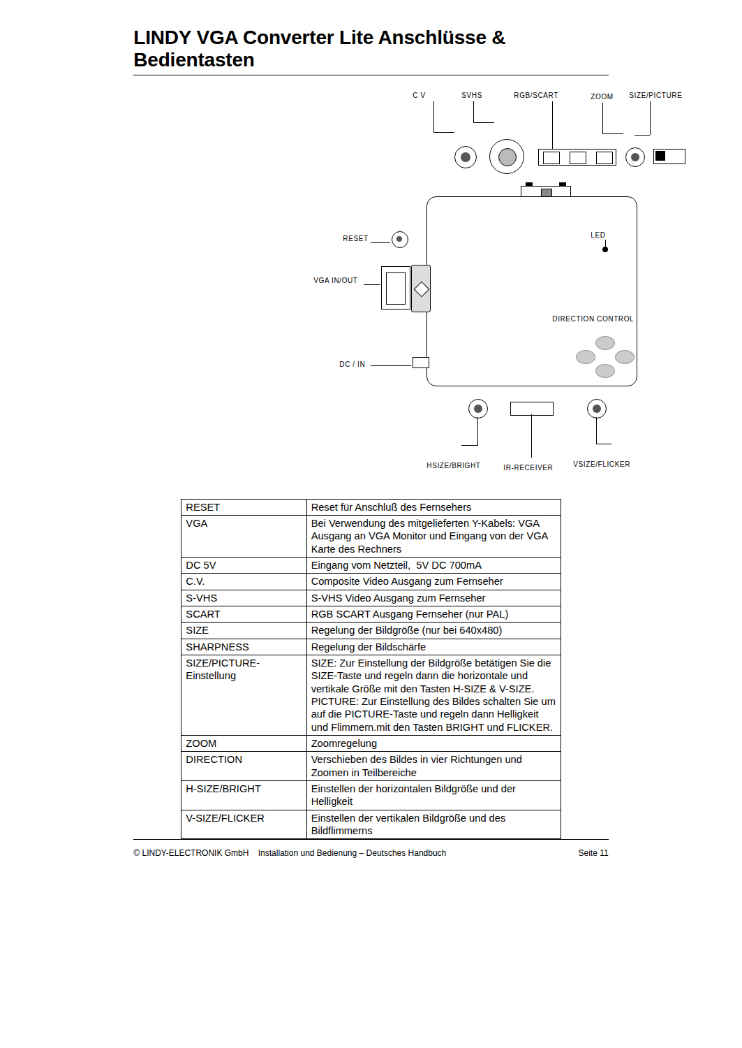LINDY VGA Converter Lite Anschlüsse & Bedientasten
C V
SVHS
RGB/SCART
ZOOM
SIZE/PICTURE
RESET
VGA IN/OUT
DC / IN
LED
DIRECTION CONTROL
HSIZE/BRIGHT
IR-RECEIVER
VSIZE/FLICKER
| RESET | Reset für Anschluß des Fernsehers |
| VGA | Bei Verwendung des mitgelieferten Y-Kabels: VGA Ausgang an VGA Monitor und Eingang von der VGA Karte des Rechners |
| DC 5V | Eingang vom Netzteil, 5V DC 700mA |
| C.V. | Composite Video Ausgang zum Fernseher |
| S-VHS | S-VHS Video Ausgang zum Fernseher |
| SCART | RGB SCART Ausgang Fernseher (nur PAL) |
| SIZE | Regelung der Bildgröße (nur bei 640x480) |
| SHARPNESS | Regelung der Bildschärfe |
| SIZE/PICTURE- Einstellung | SIZE: Zur Einstellung der Bildgröße betätigen Sie die SIZE-Taste und regeln dann die horizontale und vertikale Größe mit den Tasten H-SIZE & V-SIZE. PICTURE: Zur Einstellung des Bildes schalten Sie um auf die PICTURE-Taste und regeln dann Helligkeit und Flimmern.mit den Tasten BRIGHT und FLICKER. |
| ZOOM | Zoomregelung |
| DIRECTION | Verschieben des Bildes in vier Richtungen und Zoomen in Teilbereiche |
| H-SIZE/BRIGHT | Einstellen der horizontalen Bildgröße und der Helligkeit |
| V-SIZE/FLICKER | Einstellen der vertikalen Bildgröße und des Bildflimmerns |
© LINDY-ELECTRONIK GmbH Installation und Bedienung – Deutsches Handbuch Seite 11